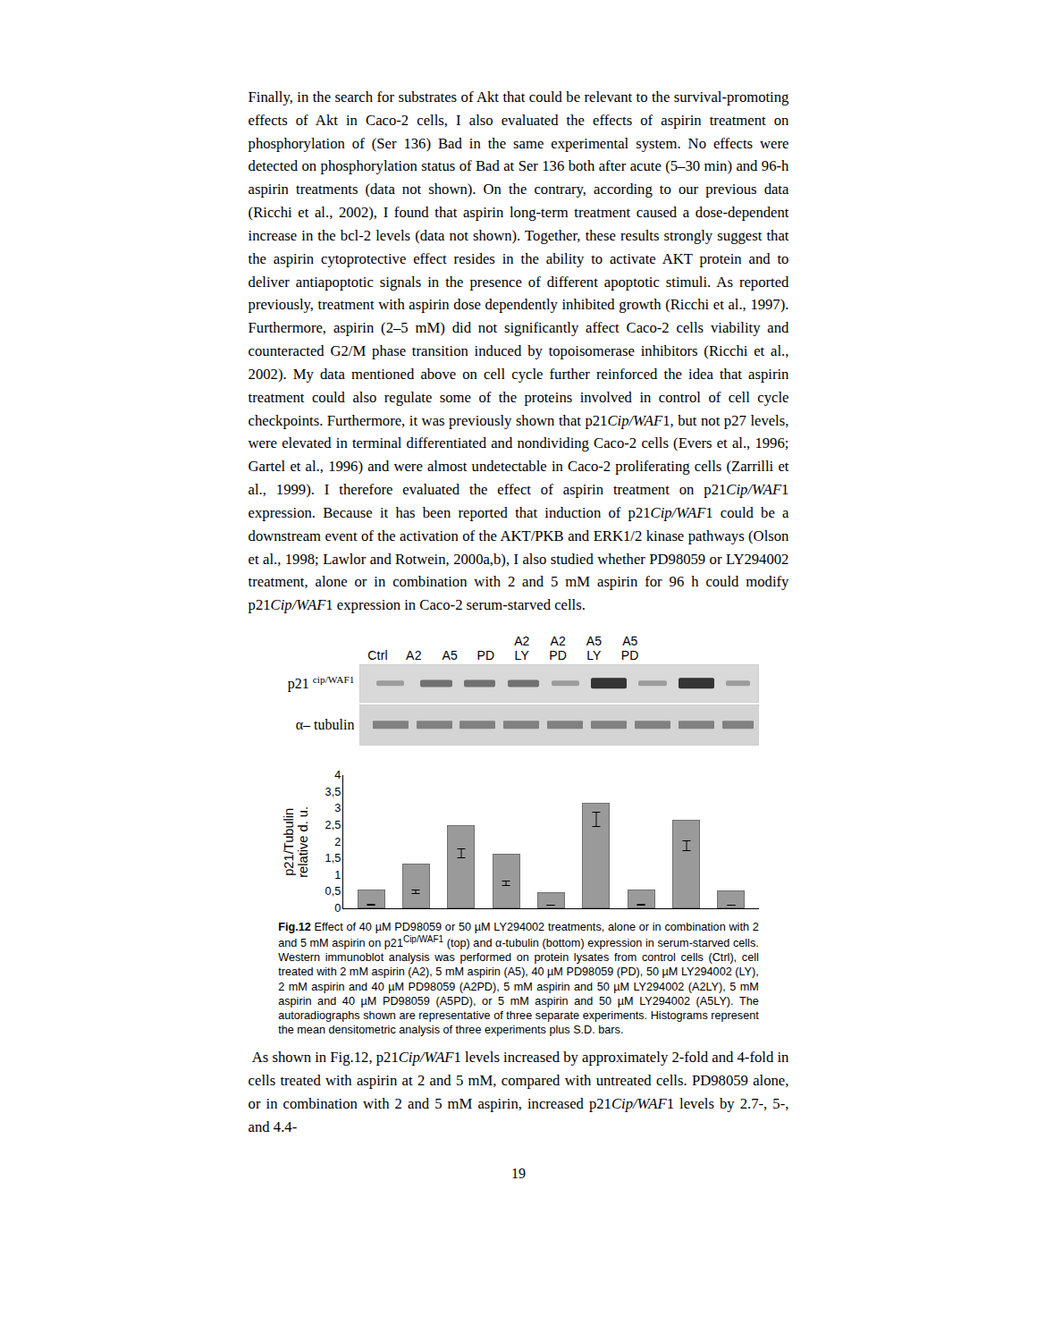Finally, in the search for substrates of Akt that could be relevant to the survival-promoting effects of Akt in Caco-2 cells, I also evaluated the effects of aspirin treatment on phosphorylation of (Ser 136) Bad in the same experimental system. No effects were detected on phosphorylation status of Bad at Ser 136 both after acute (5–30 min) and 96-h aspirin treatments (data not shown). On the contrary, according to our previous data (Ricchi et al., 2002), I found that aspirin long-term treatment caused a dose-dependent increase in the bcl-2 levels (data not shown). Together, these results strongly suggest that the aspirin cytoprotective effect resides in the ability to activate AKT protein and to deliver antiapoptotic signals in the presence of different apoptotic stimuli. As reported previously, treatment with aspirin dose dependently inhibited growth (Ricchi et al., 1997). Furthermore, aspirin (2–5 mM) did not significantly affect Caco-2 cells viability and counteracted G2/M phase transition induced by topoisomerase inhibitors (Ricchi et al., 2002). My data mentioned above on cell cycle further reinforced the idea that aspirin treatment could also regulate some of the proteins involved in control of cell cycle checkpoints. Furthermore, it was previously shown that p21Cip/WAF1, but not p27 levels, were elevated in terminal differentiated and nondividing Caco-2 cells (Evers et al., 1996; Gartel et al., 1996) and were almost undetectable in Caco-2 proliferating cells (Zarrilli et al., 1999). I therefore evaluated the effect of aspirin treatment on p21Cip/WAF1 expression. Because it has been reported that induction of p21Cip/WAF1 could be a downstream event of the activation of the AKT/PKB and ERK1/2 kinase pathways (Olson et al., 1998; Lawlor and Rotwein, 2000a,b), I also studied whether PD98059 or LY294002 treatment, alone or in combination with 2 and 5 mM aspirin for 96 h could modify p21Cip/WAF1 expression in Caco-2 serum-starved cells.
A2
A2
A5
A5
Ctrl
A2
A5
PD
LY
PD
LY
PD
p21 cip/WAF1
α– tubulin
p21/Tubulin
relative d. u.
4 3,5 3 2,5 2 1,5 1 0,5 0
Fig.12 Effect of 40 µM PD98059 or 50 µM LY294002 treatments, alone or in combination with 2 and 5 mM aspirin on p21Cip/WAF1 (top) and α-tubulin (bottom) expression in serum-starved cells. Western immunoblot analysis was performed on protein lysates from control cells (Ctrl), cell treated with 2 mM aspirin (A2), 5 mM aspirin (A5), 40 µM PD98059 (PD), 50 µM LY294002 (LY), 2 mM aspirin and 40 µM PD98059 (A2PD), 5 mM aspirin and 50 µM LY294002 (A2LY), 5 mM aspirin and 40 µM PD98059 (A5PD), or 5 mM aspirin and 50 µM LY294002 (A5LY). The autoradiographs shown are representative of three separate experiments. Histograms represent the mean densitometric analysis of three experiments plus S.D. bars.
As shown in Fig.12, p21Cip/WAF1 levels increased by approximately 2-fold and 4-fold in cells treated with aspirin at 2 and 5 mM, compared with untreated cells. PD98059 alone, or in combination with 2 and 5 mM aspirin, increased p21Cip/WAF1 levels by 2.7-, 5-, and 4.4-
19